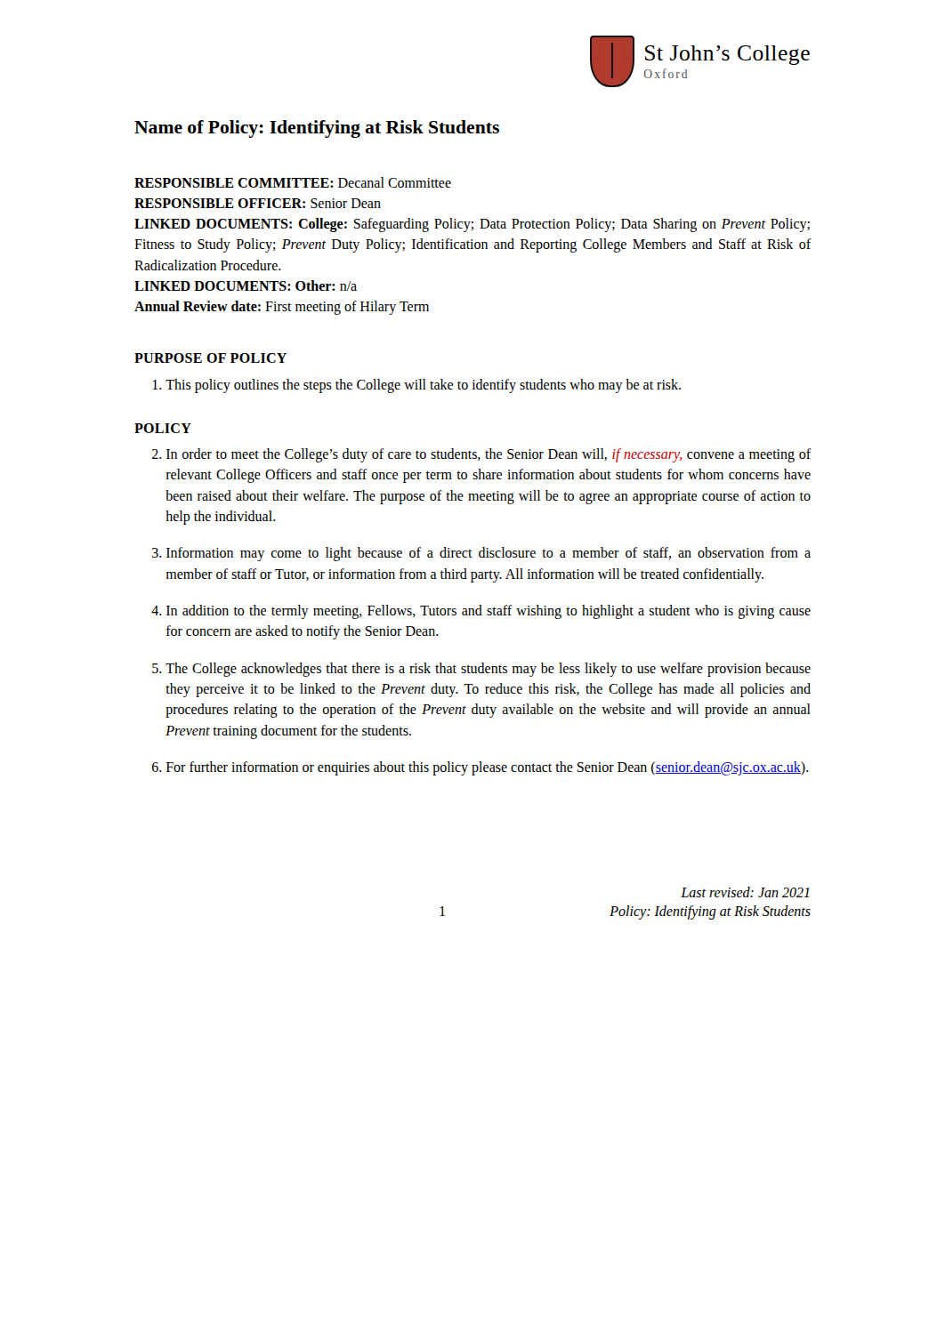St John’s College
Oxford
Name of Policy: Identifying at Risk Students
RESPONSIBLE COMMITTEE: Decanal Committee
RESPONSIBLE OFFICER: Senior Dean
LINKED DOCUMENTS: College: Safeguarding Policy; Data Protection Policy; Data Sharing on Prevent Policy; Fitness to Study Policy; Prevent Duty Policy; Identification and Reporting College Members and Staff at Risk of Radicalization Procedure.
LINKED DOCUMENTS: Other: n/a
Annual Review date: First meeting of Hilary Term
PURPOSE OF POLICY
This policy outlines the steps the College will take to identify students who may be at risk.
POLICY
In order to meet the College’s duty of care to students, the Senior Dean will, if necessary, convene a meeting of relevant College Officers and staff once per term to share information about students for whom concerns have been raised about their welfare. The purpose of the meeting will be to agree an appropriate course of action to help the individual.
Information may come to light because of a direct disclosure to a member of staff, an observation from a member of staff or Tutor, or information from a third party. All information will be treated confidentially.
In addition to the termly meeting, Fellows, Tutors and staff wishing to highlight a student who is giving cause for concern are asked to notify the Senior Dean.
The College acknowledges that there is a risk that students may be less likely to use welfare provision because they perceive it to be linked to the Prevent duty. To reduce this risk, the College has made all policies and procedures relating to the operation of the Prevent duty available on the website and will provide an annual Prevent training document for the students.
For further information or enquiries about this policy please contact the Senior Dean (senior.dean@sjc.ox.ac.uk).
1 Last revised: Jan 2021
Policy: Identifying at Risk Students